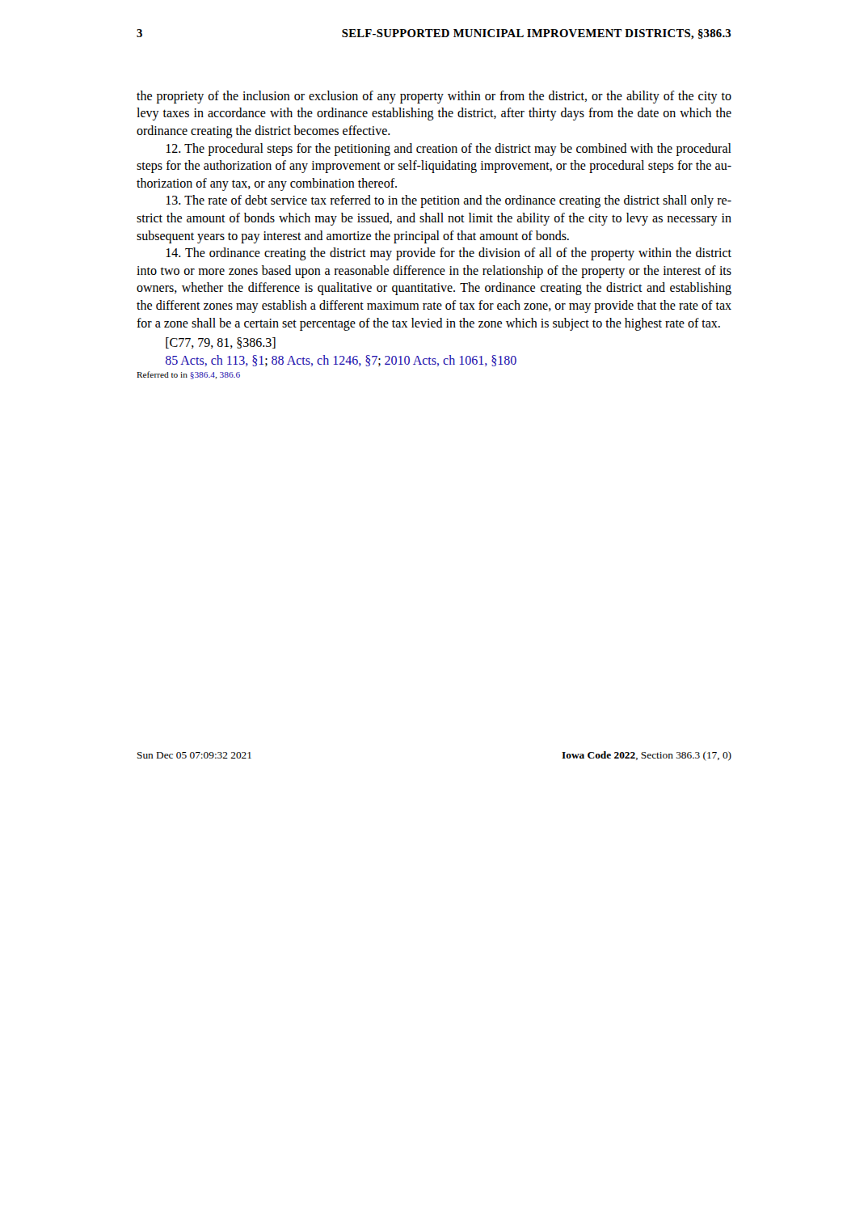3 SELF-SUPPORTED MUNICIPAL IMPROVEMENT DISTRICTS, §386.3
the propriety of the inclusion or exclusion of any property within or from the district, or the ability of the city to levy taxes in accordance with the ordinance establishing the district, after thirty days from the date on which the ordinance creating the district becomes effective.
12. The procedural steps for the petitioning and creation of the district may be combined with the procedural steps for the authorization of any improvement or self-liquidating improvement, or the procedural steps for the authorization of any tax, or any combination thereof.
13. The rate of debt service tax referred to in the petition and the ordinance creating the district shall only restrict the amount of bonds which may be issued, and shall not limit the ability of the city to levy as necessary in subsequent years to pay interest and amortize the principal of that amount of bonds.
14. The ordinance creating the district may provide for the division of all of the property within the district into two or more zones based upon a reasonable difference in the relationship of the property or the interest of its owners, whether the difference is qualitative or quantitative. The ordinance creating the district and establishing the different zones may establish a different maximum rate of tax for each zone, or may provide that the rate of tax for a zone shall be a certain set percentage of the tax levied in the zone which is subject to the highest rate of tax.
[C77, 79, 81, §386.3]
85 Acts, ch 113, §1; 88 Acts, ch 1246, §7; 2010 Acts, ch 1061, §180
Referred to in §386.4, 386.6
Sun Dec 05 07:09:32 2021 Iowa Code 2022, Section 386.3 (17, 0)